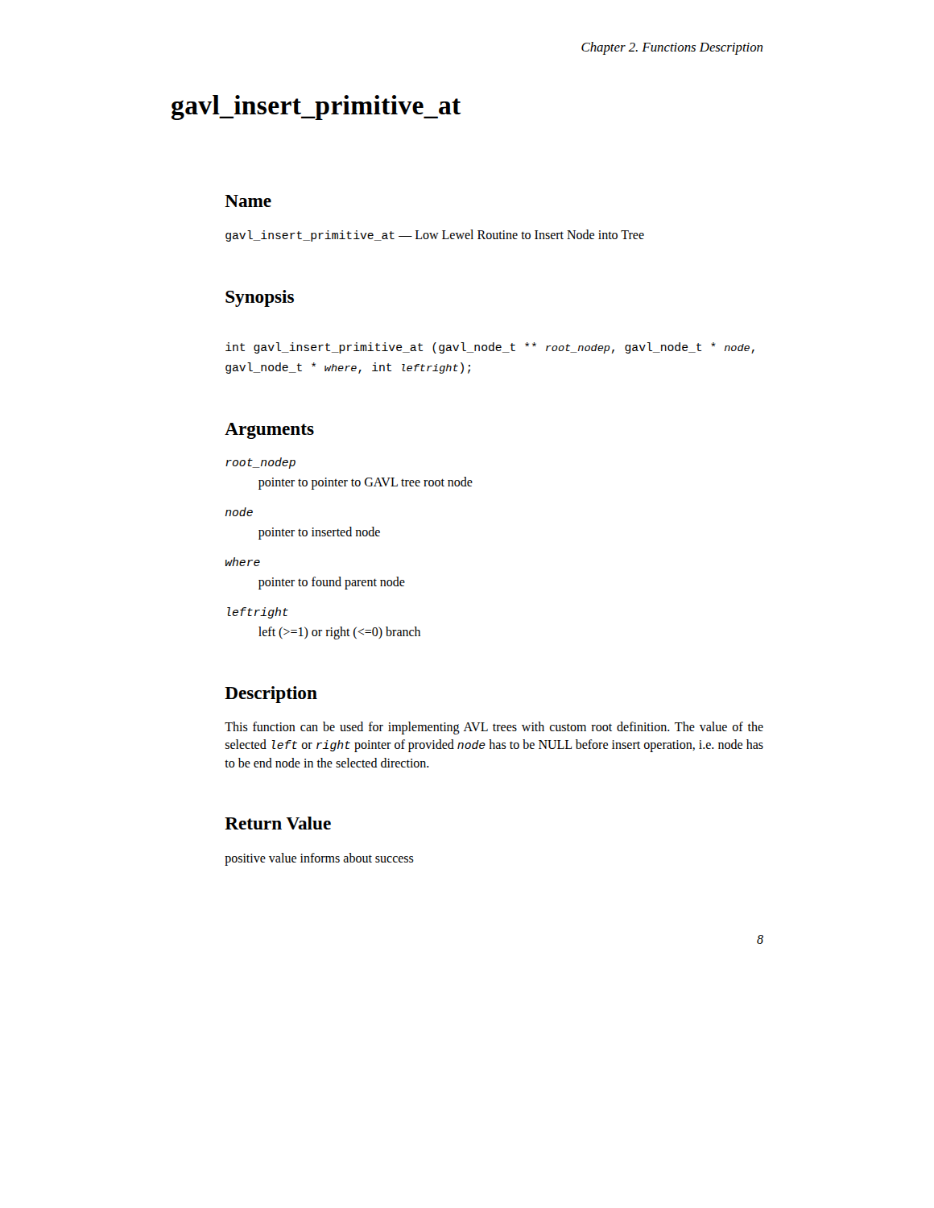Chapter 2. Functions Description
gavl_insert_primitive_at
Name
gavl_insert_primitive_at — Low Lewel Routine to Insert Node into Tree
Synopsis
int gavl_insert_primitive_at (gavl_node_t ** root_nodep, gavl_node_t * node, gavl_node_t * where, int leftright);
Arguments
root_nodep
pointer to pointer to GAVL tree root node
node
pointer to inserted node
where
pointer to found parent node
leftright
left (>=1) or right (<=0) branch
Description
This function can be used for implementing AVL trees with custom root definition. The value of the selected left or right pointer of provided node has to be NULL before insert operation, i.e. node has to be end node in the selected direction.
Return Value
positive value informs about success
8